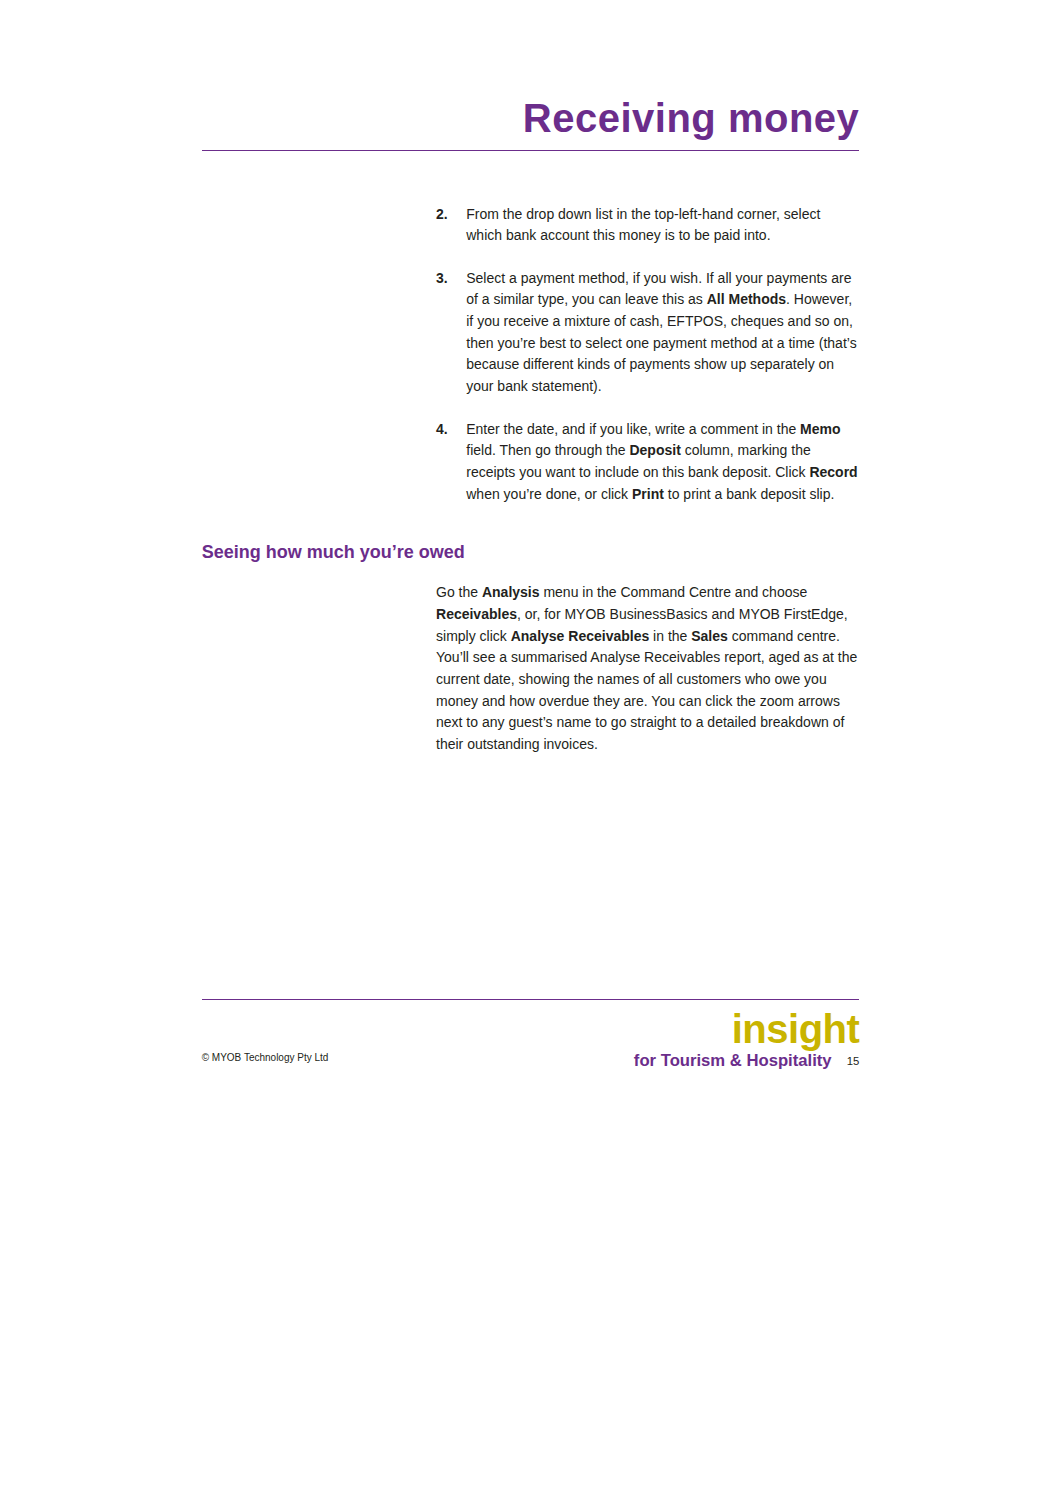Receiving money
2. From the drop down list in the top-left-hand corner, select which bank account this money is to be paid into.
3. Select a payment method, if you wish. If all your payments are of a similar type, you can leave this as All Methods. However, if you receive a mixture of cash, EFTPOS, cheques and so on, then you’re best to select one payment method at a time (that’s because different kinds of payments show up separately on your bank statement).
4. Enter the date, and if you like, write a comment in the Memo field. Then go through the Deposit column, marking the receipts you want to include on this bank deposit. Click Record when you’re done, or click Print to print a bank deposit slip.
Seeing how much you’re owed
Go the Analysis menu in the Command Centre and choose Receivables, or, for MYOB BusinessBasics and MYOB FirstEdge, simply click Analyse Receivables in the Sales command centre. You’ll see a summarised Analyse Receivables report, aged as at the current date, showing the names of all customers who owe you money and how overdue they are. You can click the zoom arrows next to any guest’s name to go straight to a detailed breakdown of their outstanding invoices.
© MYOB Technology Pty Ltd
insight for Tourism & Hospitality 15